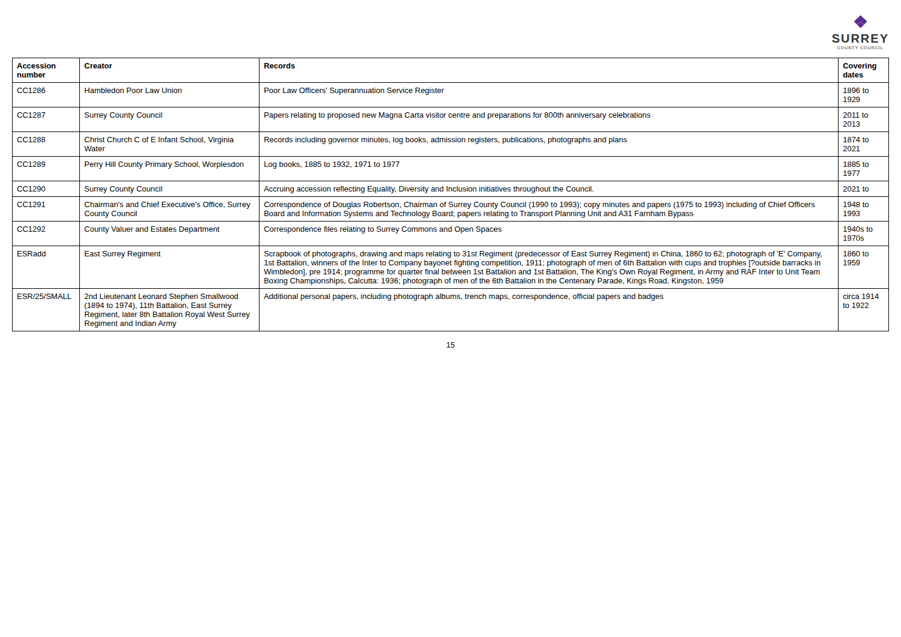❖
SURREY
COUNTY COUNCIL
| Accession number | Creator | Records | Covering dates |
| --- | --- | --- | --- |
| CC1286 | Hambledon Poor Law Union | Poor Law Officers' Superannuation Service Register | 1896 to 1929 |
| CC1287 | Surrey County Council | Papers relating to proposed new Magna Carta visitor centre and preparations for 800th anniversary celebrations | 2011 to 2013 |
| CC1288 | Christ Church C of E Infant School, Virginia Water | Records including governor minutes, log books, admission registers, publications, photographs and plans | 1874 to 2021 |
| CC1289 | Perry Hill County Primary School, Worplesdon | Log books, 1885 to 1932, 1971 to 1977 | 1885 to 1977 |
| CC1290 | Surrey County Council | Accruing accession reflecting Equality, Diversity and Inclusion initiatives throughout the Council. | 2021 to |
| CC1291 | Chairman's and Chief Executive's Office, Surrey County Council | Correspondence of Douglas Robertson, Chairman of Surrey County Council (1990 to 1993); copy minutes and papers (1975 to 1993) including of Chief Officers Board and Information Systems and Technology Board; papers relating to Transport Planning Unit and A31 Farnham Bypass | 1948 to 1993 |
| CC1292 | County Valuer and Estates Department | Correspondence files relating to Surrey Commons and Open Spaces | 1940s to 1970s |
| ESRadd | East Surrey Regiment | Scrapbook of photographs, drawing and maps relating to 31st Regiment (predecessor of East Surrey Regiment) in China, 1860 to 62; photograph of 'E' Company, 1st Battalion, winners of the Inter to Company bayonet fighting competition, 1911; photograph of men of 6th Battalion with cups and trophies [?outside barracks in Wimbledon], pre 1914; programme for quarter final between 1st Battalion and 1st Battalion, The King's Own Royal Regiment, in Army and RAF Inter to Unit Team Boxing Championships, Calcutta: 1936; photograph of men of the 6th Battalion in the Centenary Parade, Kings Road, Kingston, 1959 | 1860 to 1959 |
| ESR/25/SMALL | 2nd Lieutenant Leonard Stephen Smallwood (1894 to 1974), 11th Battalion, East Surrey Regiment, later 8th Battalion Royal West Surrey Regiment and Indian Army | Additional personal papers, including photograph albums, trench maps, correspondence, official papers and badges | circa 1914 to 1922 |
15